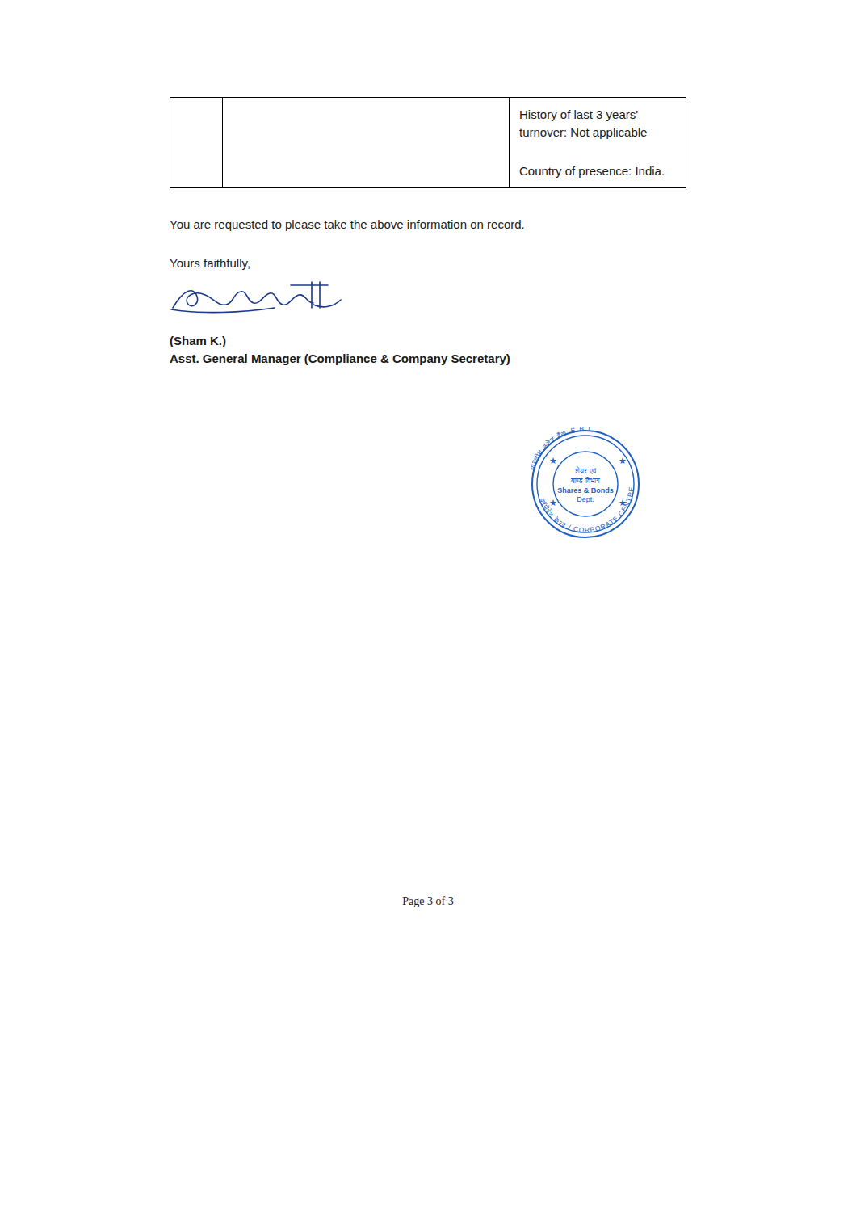| | | History of last 3 years' turnover: Not applicable Country of presence: India. |
You are requested to please take the above information on record.
Yours faithfully,
(Sham K.)
Asst. General Manager (Compliance & Company Secretary)
भारतीय स्टेट बैंक S.B.I. कॉर्पोरेट केन्द्र / CORPORATE CENTRE शेयर एवं बाण्ड विभाग Shares & Bonds Dept. ★ ★ ★ ★
Page 3 of 3